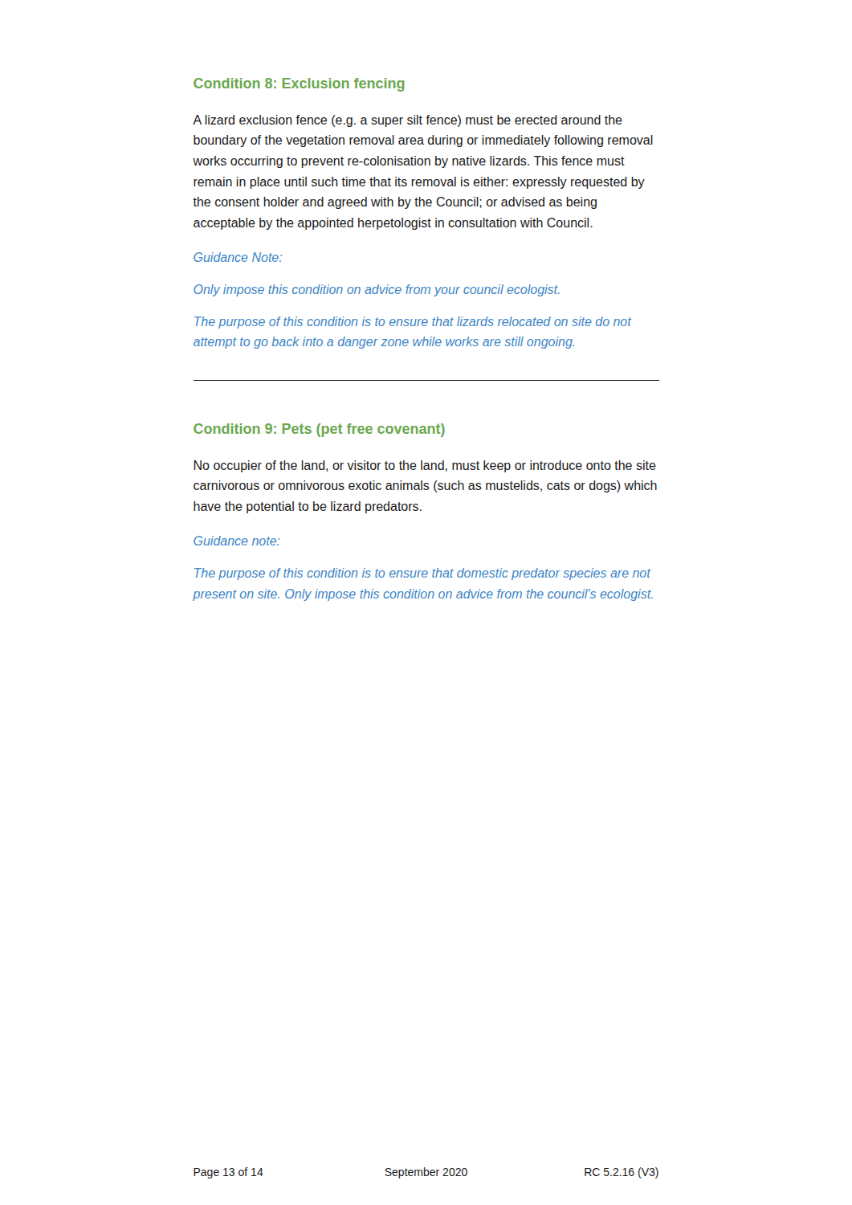Condition 8: Exclusion fencing
A lizard exclusion fence (e.g. a super silt fence) must be erected around the boundary of the vegetation removal area during or immediately following removal works occurring to prevent re-colonisation by native lizards. This fence must remain in place until such time that its removal is either: expressly requested by the consent holder and agreed with by the Council; or advised as being acceptable by the appointed herpetologist in consultation with Council.
Guidance Note:
Only impose this condition on advice from your council ecologist.
The purpose of this condition is to ensure that lizards relocated on site do not attempt to go back into a danger zone while works are still ongoing.
Condition 9: Pets (pet free covenant)
No occupier of the land, or visitor to the land, must keep or introduce onto the site carnivorous or omnivorous exotic animals (such as mustelids, cats or dogs) which have the potential to be lizard predators.
Guidance note:
The purpose of this condition is to ensure that domestic predator species are not present on site. Only impose this condition on advice from the council's ecologist.
| Page 13 of 14 | September 2020 | RC 5.2.16 (V3) |